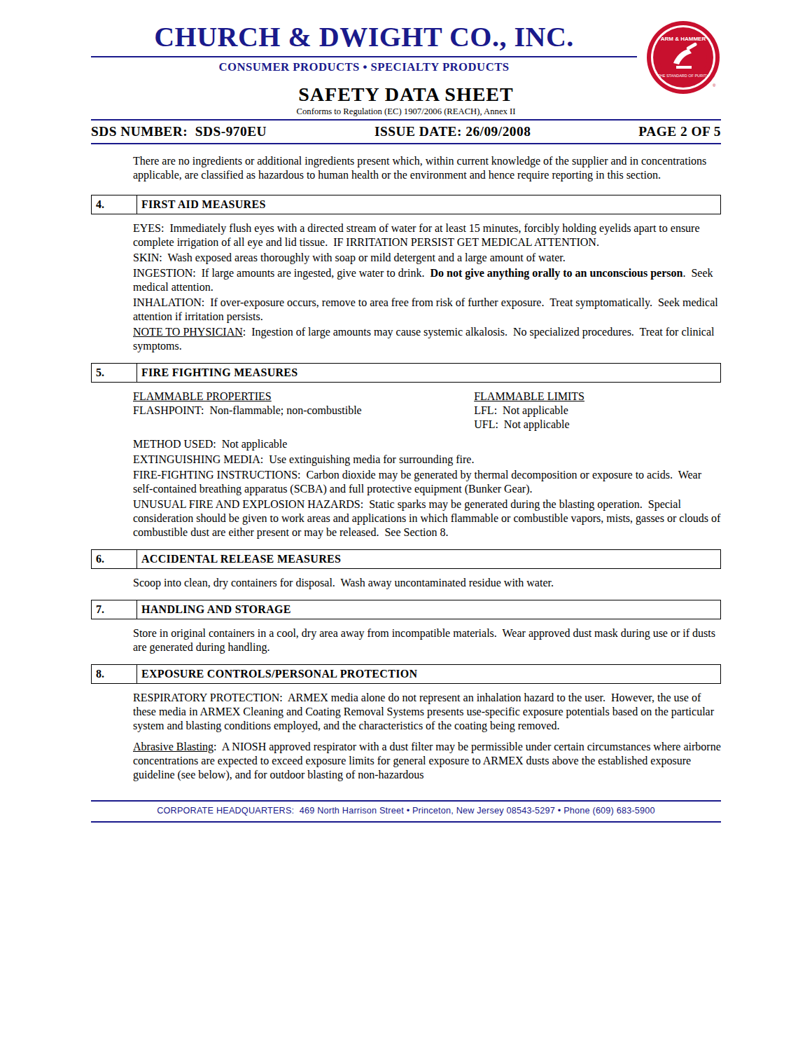ARM & HAMMER THE STANDARD OF PURITY ®
CHURCH & DWIGHT CO., INC.
CONSUMER PRODUCTS • SPECIALTY PRODUCTS
SAFETY DATA SHEET
Conforms to Regulation (EC) 1907/2006 (REACH), Annex II
SDS NUMBER: SDS-970EU ISSUE DATE: 26/09/2008 PAGE 2 OF 5
There are no ingredients or additional ingredients present which, within current knowledge of the supplier and in concentrations applicable, are classified as hazardous to human health or the environment and hence require reporting in this section.
| 4. | FIRST AID MEASURES |
EYES: Immediately flush eyes with a directed stream of water for at least 15 minutes, forcibly holding eyelids apart to ensure complete irrigation of all eye and lid tissue. IF IRRITATION PERSIST GET MEDICAL ATTENTION.
SKIN: Wash exposed areas thoroughly with soap or mild detergent and a large amount of water.
INGESTION: If large amounts are ingested, give water to drink. Do not give anything orally to an unconscious person. Seek medical attention.
INHALATION: If over-exposure occurs, remove to area free from risk of further exposure. Treat symptomatically. Seek medical attention if irritation persists.
NOTE TO PHYSICIAN: Ingestion of large amounts may cause systemic alkalosis. No specialized procedures. Treat for clinical symptoms.
| 5. | FIRE FIGHTING MEASURES |
| FLAMMABLE PROPERTIES | FLAMMABLE LIMITS |
| FLASHPOINT: Non-flammable; non-combustible | LFL: Not applicable |
| | UFL: Not applicable |
METHOD USED: Not applicable
EXTINGUISHING MEDIA: Use extinguishing media for surrounding fire.
FIRE-FIGHTING INSTRUCTIONS: Carbon dioxide may be generated by thermal decomposition or exposure to acids. Wear self-contained breathing apparatus (SCBA) and full protective equipment (Bunker Gear).
UNUSUAL FIRE AND EXPLOSION HAZARDS: Static sparks may be generated during the blasting operation. Special consideration should be given to work areas and applications in which flammable or combustible vapors, mists, gasses or clouds of combustible dust are either present or may be released. See Section 8.
| 6. | ACCIDENTAL RELEASE MEASURES |
Scoop into clean, dry containers for disposal. Wash away uncontaminated residue with water.
| 7. | HANDLING AND STORAGE |
Store in original containers in a cool, dry area away from incompatible materials. Wear approved dust mask during use or if dusts are generated during handling.
| 8. | EXPOSURE CONTROLS/PERSONAL PROTECTION |
RESPIRATORY PROTECTION: ARMEX media alone do not represent an inhalation hazard to the user. However, the use of these media in ARMEX Cleaning and Coating Removal Systems presents use-specific exposure potentials based on the particular system and blasting conditions employed, and the characteristics of the coating being removed.
Abrasive Blasting: A NIOSH approved respirator with a dust filter may be permissible under certain circumstances where airborne concentrations are expected to exceed exposure limits for general exposure to ARMEX dusts above the established exposure guideline (see below), and for outdoor blasting of non-hazardous
CORPORATE HEADQUARTERS: 469 North Harrison Street • Princeton, New Jersey 08543-5297 • Phone (609) 683-5900